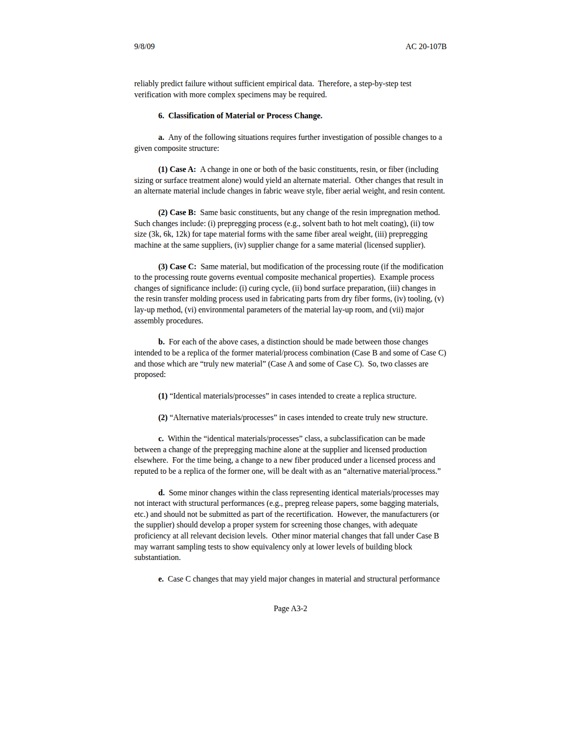9/8/09
AC 20-107B
reliably predict failure without sufficient empirical data. Therefore, a step-by-step test verification with more complex specimens may be required.
6. Classification of Material or Process Change.
a. Any of the following situations requires further investigation of possible changes to a given composite structure:
(1) Case A: A change in one or both of the basic constituents, resin, or fiber (including sizing or surface treatment alone) would yield an alternate material. Other changes that result in an alternate material include changes in fabric weave style, fiber aerial weight, and resin content.
(2) Case B: Same basic constituents, but any change of the resin impregnation method. Such changes include: (i) prepregging process (e.g., solvent bath to hot melt coating), (ii) tow size (3k, 6k, 12k) for tape material forms with the same fiber areal weight, (iii) prepregging machine at the same suppliers, (iv) supplier change for a same material (licensed supplier).
(3) Case C: Same material, but modification of the processing route (if the modification to the processing route governs eventual composite mechanical properties). Example process changes of significance include: (i) curing cycle, (ii) bond surface preparation, (iii) changes in the resin transfer molding process used in fabricating parts from dry fiber forms, (iv) tooling, (v) lay-up method, (vi) environmental parameters of the material lay-up room, and (vii) major assembly procedures.
b. For each of the above cases, a distinction should be made between those changes intended to be a replica of the former material/process combination (Case B and some of Case C) and those which are “truly new material” (Case A and some of Case C). So, two classes are proposed:
(1) “Identical materials/processes” in cases intended to create a replica structure.
(2) “Alternative materials/processes” in cases intended to create truly new structure.
c. Within the “identical materials/processes” class, a subclassification can be made between a change of the prepregging machine alone at the supplier and licensed production elsewhere. For the time being, a change to a new fiber produced under a licensed process and reputed to be a replica of the former one, will be dealt with as an “alternative material/process.”
d. Some minor changes within the class representing identical materials/processes may not interact with structural performances (e.g., prepreg release papers, some bagging materials, etc.) and should not be submitted as part of the recertification. However, the manufacturers (or the supplier) should develop a proper system for screening those changes, with adequate proficiency at all relevant decision levels. Other minor material changes that fall under Case B may warrant sampling tests to show equivalency only at lower levels of building block substantiation.
e. Case C changes that may yield major changes in material and structural performance
Page A3-2